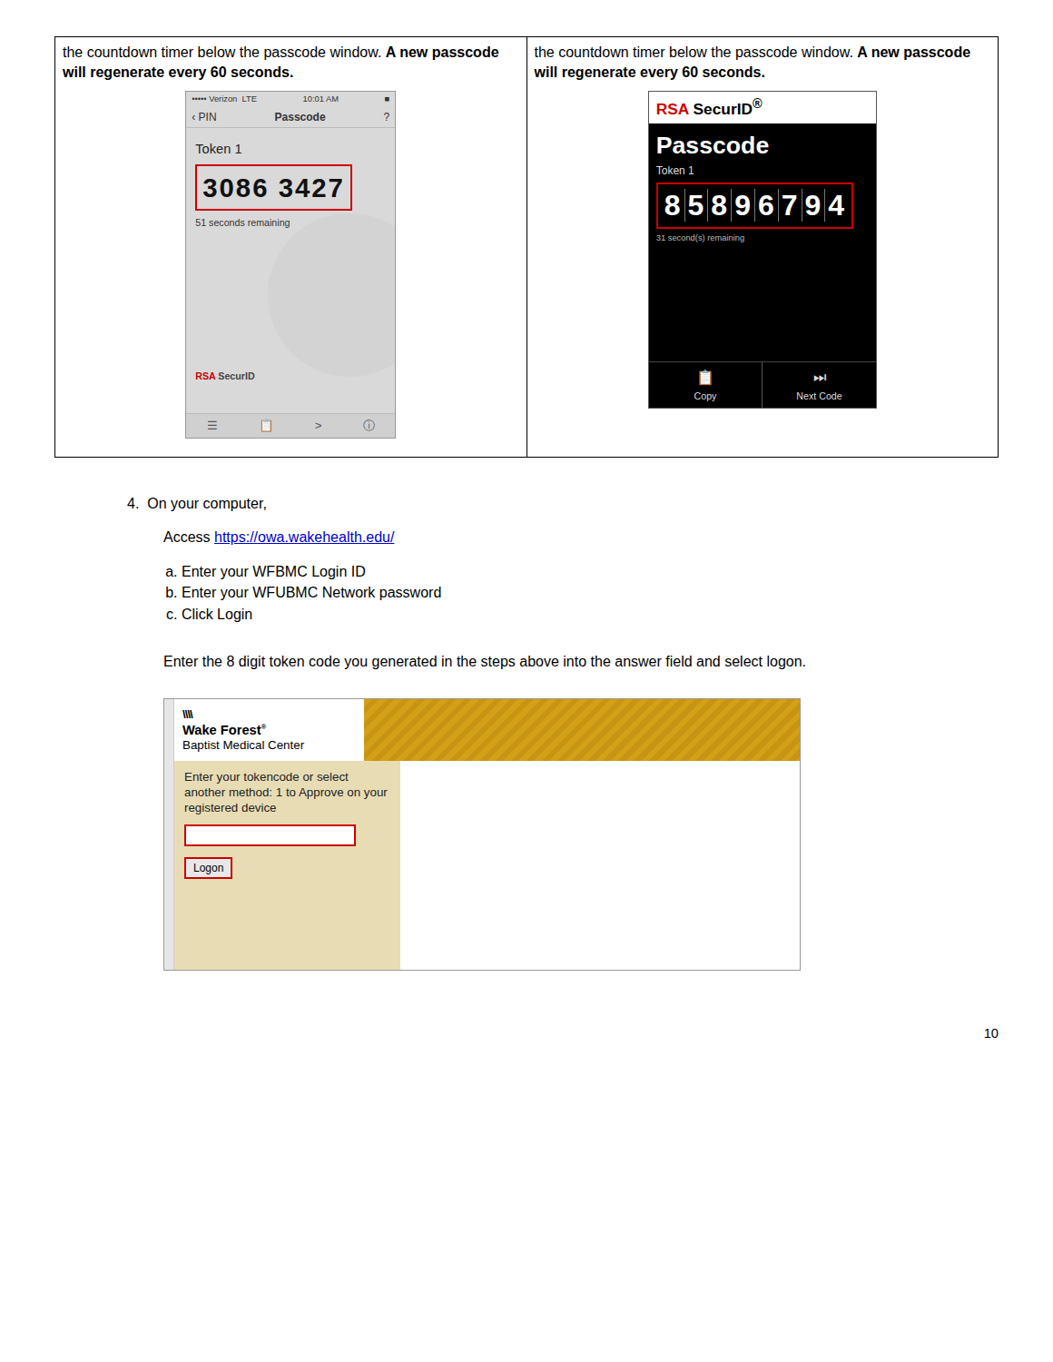| the countdown timer below the passcode window. A new passcode will regenerate every 60 seconds. ••••• Verizon LTE 10:01 AM ■ ‹ PIN Passcode ? Token 1 3086 3427 51 seconds remaining RSA SecurID ☰ 📋 > ⓘ | the countdown timer below the passcode window. A new passcode will regenerate every 60 seconds. RSA SecurID ® Passcode Token 1 8 5 8 9 6 7 9 4 31 second(s) remaining 📋 Copy ⏭ Next Code |
4. On your computer,
Access https://owa.wakehealth.edu/
Enter your WFBMC Login ID
Enter your WFUBMC Network password
Click Login
Enter the 8 digit token code you generated in the steps above into the answer field and select logon.
\\\\
Wake Forest®
Baptist Medical Center
Enter your tokencode or select another method: 1 to Approve on your registered device
Logon
10